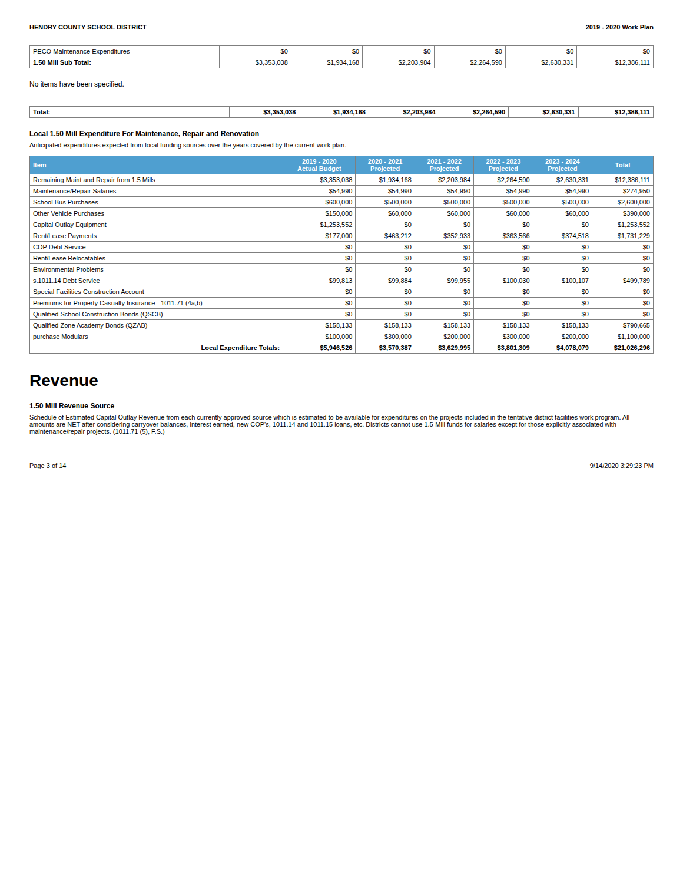HENDRY COUNTY SCHOOL DISTRICT
2019 - 2020 Work Plan
| PECO Maintenance Expenditures | $0 | $0 | $0 | $0 | $0 | $0 |
| 1.50 Mill Sub Total: | $3,353,038 | $1,934,168 | $2,203,984 | $2,264,590 | $2,630,331 | $12,386,111 |
No items have been specified.
| Total: | $3,353,038 | $1,934,168 | $2,203,984 | $2,264,590 | $2,630,331 | $12,386,111 |
Local 1.50 Mill Expenditure For Maintenance, Repair and Renovation
Anticipated expenditures expected from local funding sources over the years covered by the current work plan.
| Item | 2019 - 2020 Actual Budget | 2020 - 2021 Projected | 2021 - 2022 Projected | 2022 - 2023 Projected | 2023 - 2024 Projected | Total |
| --- | --- | --- | --- | --- | --- | --- |
| Remaining Maint and Repair from 1.5 Mills | $3,353,038 | $1,934,168 | $2,203,984 | $2,264,590 | $2,630,331 | $12,386,111 |
| Maintenance/Repair Salaries | $54,990 | $54,990 | $54,990 | $54,990 | $54,990 | $274,950 |
| School Bus Purchases | $600,000 | $500,000 | $500,000 | $500,000 | $500,000 | $2,600,000 |
| Other Vehicle Purchases | $150,000 | $60,000 | $60,000 | $60,000 | $60,000 | $390,000 |
| Capital Outlay Equipment | $1,253,552 | $0 | $0 | $0 | $0 | $1,253,552 |
| Rent/Lease Payments | $177,000 | $463,212 | $352,933 | $363,566 | $374,518 | $1,731,229 |
| COP Debt Service | $0 | $0 | $0 | $0 | $0 | $0 |
| Rent/Lease Relocatables | $0 | $0 | $0 | $0 | $0 | $0 |
| Environmental Problems | $0 | $0 | $0 | $0 | $0 | $0 |
| s.1011.14 Debt Service | $99,813 | $99,884 | $99,955 | $100,030 | $100,107 | $499,789 |
| Special Facilities Construction Account | $0 | $0 | $0 | $0 | $0 | $0 |
| Premiums for Property Casualty Insurance - 1011.71 (4a,b) | $0 | $0 | $0 | $0 | $0 | $0 |
| Qualified School Construction Bonds (QSCB) | $0 | $0 | $0 | $0 | $0 | $0 |
| Qualified Zone Academy Bonds (QZAB) | $158,133 | $158,133 | $158,133 | $158,133 | $158,133 | $790,665 |
| purchase Modulars | $100,000 | $300,000 | $200,000 | $300,000 | $200,000 | $1,100,000 |
| Local Expenditure Totals: | $5,946,526 | $3,570,387 | $3,629,995 | $3,801,309 | $4,078,079 | $21,026,296 |
Revenue
1.50 Mill Revenue Source
Schedule of Estimated Capital Outlay Revenue from each currently approved source which is estimated to be available for expenditures on the projects included in the tentative district facilities work program. All amounts are NET after considering carryover balances, interest earned, new COP's, 1011.14 and 1011.15 loans, etc. Districts cannot use 1.5-Mill funds for salaries except for those explicitly associated with maintenance/repair projects. (1011.71 (5), F.S.)
Page 3 of 14
9/14/2020 3:29:23 PM